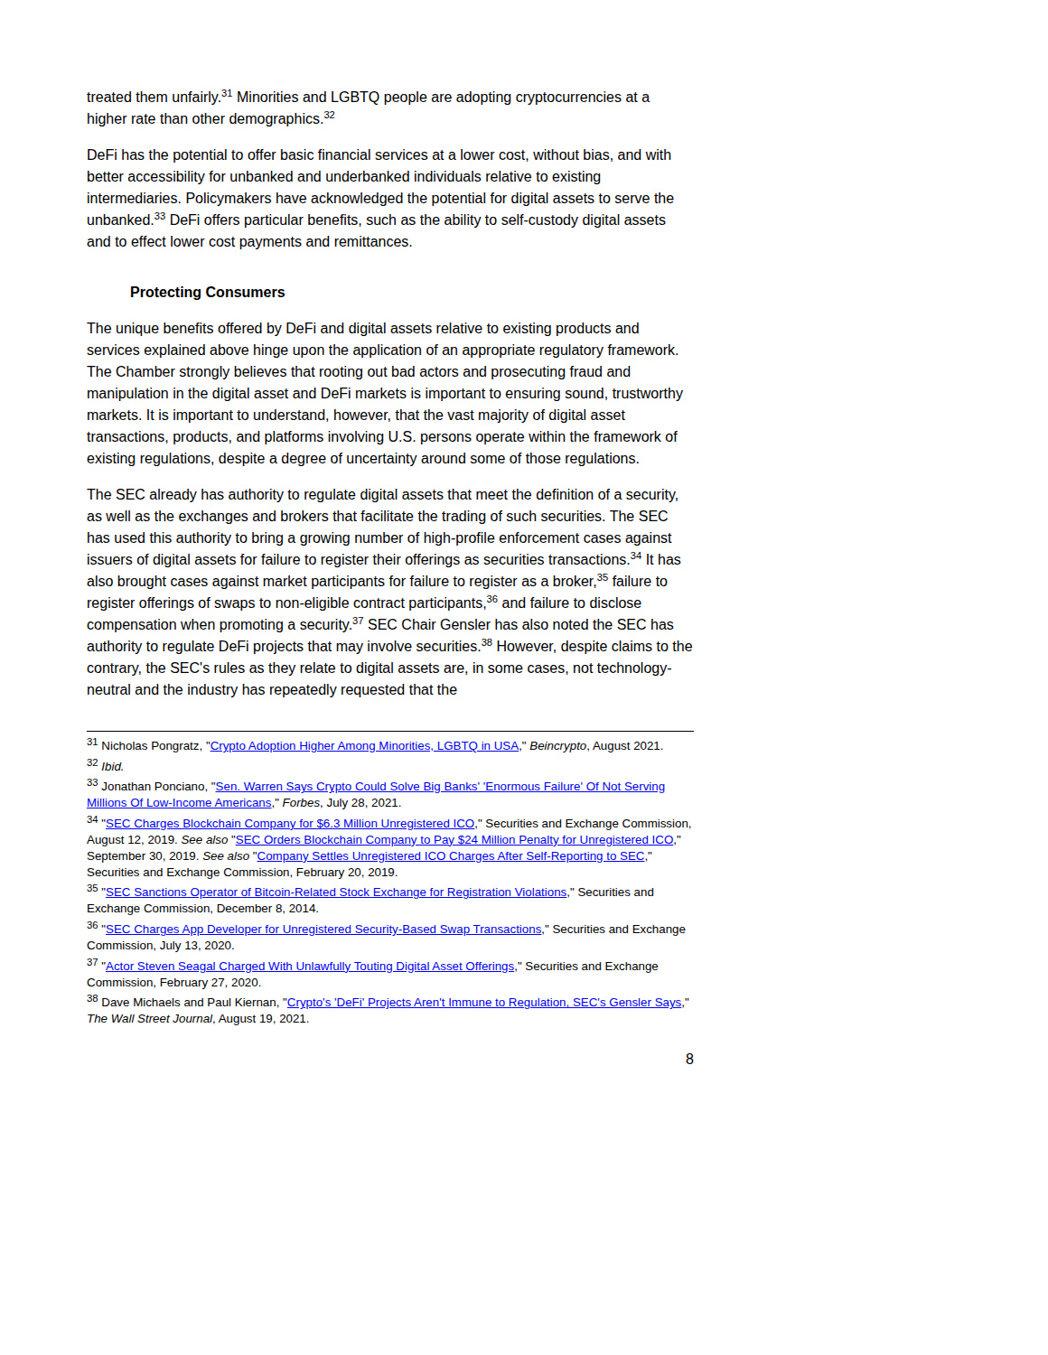treated them unfairly.31 Minorities and LGBTQ people are adopting cryptocurrencies at a higher rate than other demographics.32
DeFi has the potential to offer basic financial services at a lower cost, without bias, and with better accessibility for unbanked and underbanked individuals relative to existing intermediaries. Policymakers have acknowledged the potential for digital assets to serve the unbanked.33 DeFi offers particular benefits, such as the ability to self-custody digital assets and to effect lower cost payments and remittances.
Protecting Consumers
The unique benefits offered by DeFi and digital assets relative to existing products and services explained above hinge upon the application of an appropriate regulatory framework. The Chamber strongly believes that rooting out bad actors and prosecuting fraud and manipulation in the digital asset and DeFi markets is important to ensuring sound, trustworthy markets. It is important to understand, however, that the vast majority of digital asset transactions, products, and platforms involving U.S. persons operate within the framework of existing regulations, despite a degree of uncertainty around some of those regulations.
The SEC already has authority to regulate digital assets that meet the definition of a security, as well as the exchanges and brokers that facilitate the trading of such securities. The SEC has used this authority to bring a growing number of high-profile enforcement cases against issuers of digital assets for failure to register their offerings as securities transactions.34 It has also brought cases against market participants for failure to register as a broker,35 failure to register offerings of swaps to non-eligible contract participants,36 and failure to disclose compensation when promoting a security.37 SEC Chair Gensler has also noted the SEC has authority to regulate DeFi projects that may involve securities.38 However, despite claims to the contrary, the SEC's rules as they relate to digital assets are, in some cases, not technology-neutral and the industry has repeatedly requested that the
31 Nicholas Pongratz, "Crypto Adoption Higher Among Minorities, LGBTQ in USA," Beincrypto, August 2021.
32 Ibid.
33 Jonathan Ponciano, "Sen. Warren Says Crypto Could Solve Big Banks' 'Enormous Failure' Of Not Serving Millions Of Low-Income Americans," Forbes, July 28, 2021.
34 "SEC Charges Blockchain Company for $6.3 Million Unregistered ICO," Securities and Exchange Commission, August 12, 2019. See also "SEC Orders Blockchain Company to Pay $24 Million Penalty for Unregistered ICO," September 30, 2019. See also "Company Settles Unregistered ICO Charges After Self-Reporting to SEC," Securities and Exchange Commission, February 20, 2019.
35 "SEC Sanctions Operator of Bitcoin-Related Stock Exchange for Registration Violations," Securities and Exchange Commission, December 8, 2014.
36 "SEC Charges App Developer for Unregistered Security-Based Swap Transactions," Securities and Exchange Commission, July 13, 2020.
37 "Actor Steven Seagal Charged With Unlawfully Touting Digital Asset Offerings," Securities and Exchange Commission, February 27, 2020.
38 Dave Michaels and Paul Kiernan, "Crypto's 'DeFi' Projects Aren't Immune to Regulation, SEC's Gensler Says," The Wall Street Journal, August 19, 2021.
8